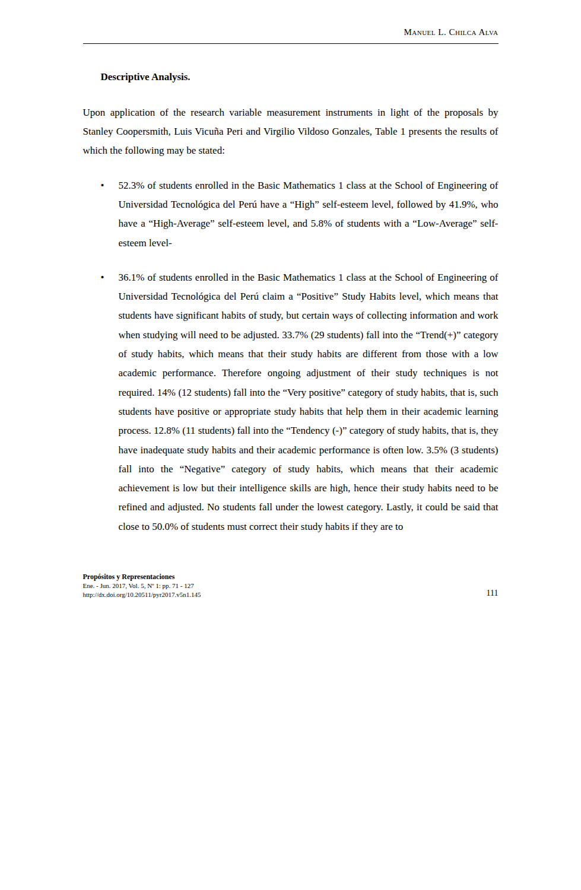Manuel L. Chilca Alva
Descriptive Analysis.
Upon application of the research variable measurement instruments in light of the proposals by Stanley Coopersmith, Luis Vicuña Peri and Virgilio Vildoso Gonzales, Table 1 presents the results of which the following may be stated:
52.3% of students enrolled in the Basic Mathematics 1 class at the School of Engineering of Universidad Tecnológica del Perú have a “High” self-esteem level, followed by 41.9%, who have a “High-Average” self-esteem level, and 5.8% of students with a “Low-Average” self-esteem level-
36.1% of students enrolled in the Basic Mathematics 1 class at the School of Engineering of Universidad Tecnológica del Perú claim a “Positive” Study Habits level, which means that students have significant habits of study, but certain ways of collecting information and work when studying will need to be adjusted. 33.7% (29 students) fall into the “Trend(+)” category of study habits, which means that their study habits are different from those with a low academic performance. Therefore ongoing adjustment of their study techniques is not required. 14% (12 students) fall into the “Very positive” category of study habits, that is, such students have positive or appropriate study habits that help them in their academic learning process. 12.8% (11 students) fall into the “Tendency (-)” category of study habits, that is, they have inadequate study habits and their academic performance is often low. 3.5% (3 students) fall into the “Negative” category of study habits, which means that their academic achievement is low but their intelligence skills are high, hence their study habits need to be refined and adjusted. No students fall under the lowest category. Lastly, it could be said that close to 50.0% of students must correct their study habits if they are to
Propósitos y Representaciones
Ene. - Jun. 2017, Vol. 5, Nº 1: pp. 71 - 127
http://dx.doi.org/10.20511/pyr2017.v5n1.145 111